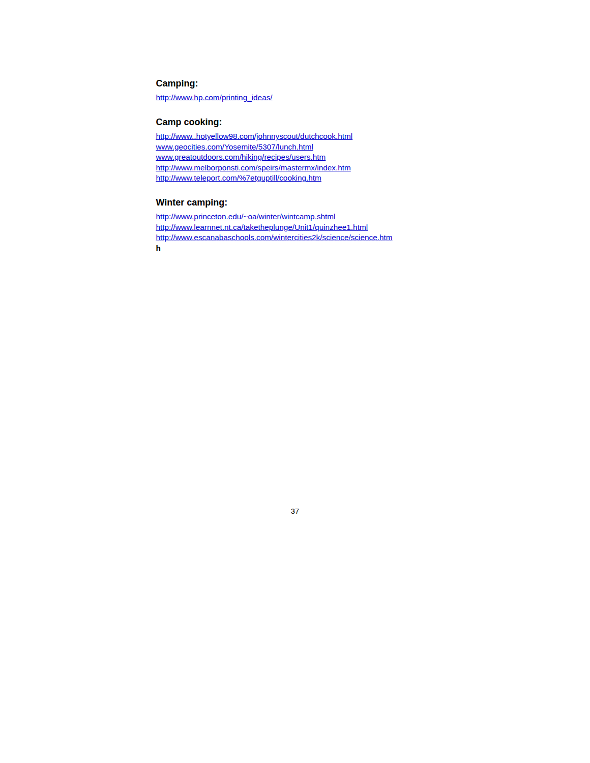Camping:
http://www.hp.com/printing_ideas/
Camp cooking:
http://www..hotyellow98.com/johnnyscout/dutchcook.html
www.geocities.com/Yosemite/5307/lunch.html
www.greatoutdoors.com/hiking/recipes/users.htm
http://www.melborponsti.com/speirs/mastermx/index.htm
http://www.teleport.com/%7etguptill/cooking.htm
Winter camping:
http://www.princeton.edu/~oa/winter/wintcamp.shtml
http://www.learnnet.nt.ca/taketheplunge/Unit1/quinzhee1.html
http://www.escanabaschools.com/wintercities2k/science/science.htm
h
37